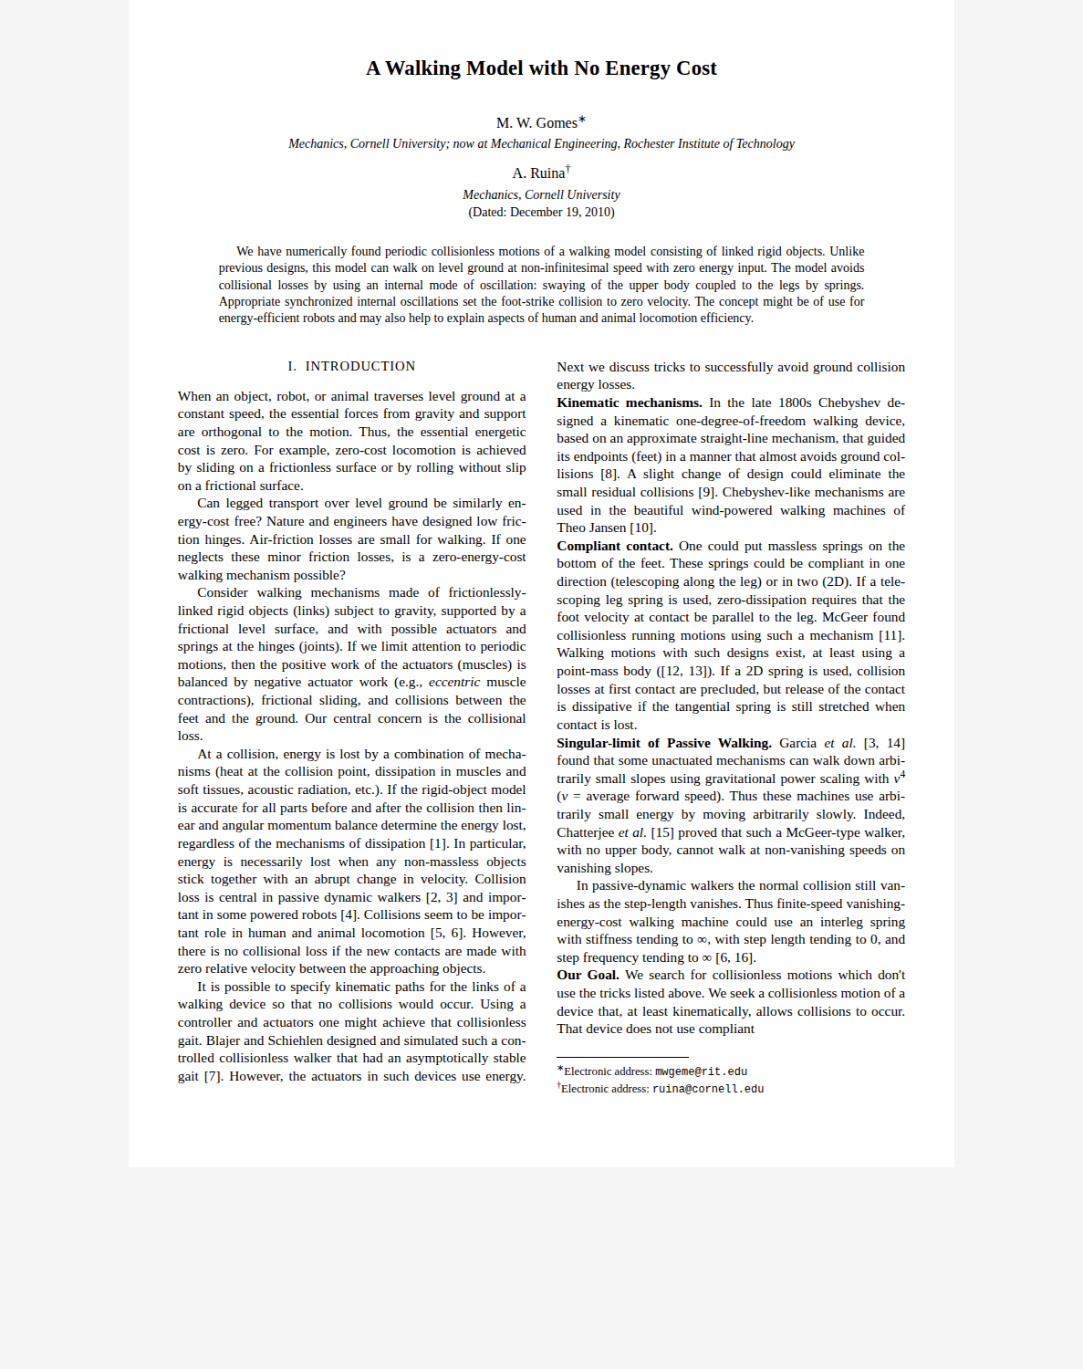A Walking Model with No Energy Cost
M. W. Gomes∗
Mechanics, Cornell University; now at Mechanical Engineering, Rochester Institute of Technology
A. Ruina†
Mechanics, Cornell University
(Dated: December 19, 2010)
We have numerically found periodic collisionless motions of a walking model consisting of linked rigid objects. Unlike previous designs, this model can walk on level ground at non-infinitesimal speed with zero energy input. The model avoids collisional losses by using an internal mode of oscillation: swaying of the upper body coupled to the legs by springs. Appropriate synchronized internal oscillations set the foot-strike collision to zero velocity. The concept might be of use for energy-efficient robots and may also help to explain aspects of human and animal locomotion efficiency.
I. Introduction
When an object, robot, or animal traverses level ground at a constant speed, the essential forces from gravity and support are orthogonal to the motion. Thus, the essential energetic cost is zero. For example, zero-cost locomotion is achieved by sliding on a frictionless surface or by rolling without slip on a frictional surface.
Can legged transport over level ground be similarly energy-cost free? Nature and engineers have designed low friction hinges. Air-friction losses are small for walking. If one neglects these minor friction losses, is a zero-energy-cost walking mechanism possible?
Consider walking mechanisms made of frictionlessly-linked rigid objects (links) subject to gravity, supported by a frictional level surface, and with possible actuators and springs at the hinges (joints). If we limit attention to periodic motions, then the positive work of the actuators (muscles) is balanced by negative actuator work (e.g., eccentric muscle contractions), frictional sliding, and collisions between the feet and the ground. Our central concern is the collisional loss.
At a collision, energy is lost by a combination of mechanisms (heat at the collision point, dissipation in muscles and soft tissues, acoustic radiation, etc.). If the rigid-object model is accurate for all parts before and after the collision then linear and angular momentum balance determine the energy lost, regardless of the mechanisms of dissipation [1]. In particular, energy is necessarily lost when any non-massless objects stick together with an abrupt change in velocity. Collision loss is central in passive dynamic walkers [2, 3] and important in some powered robots [4]. Collisions seem to be important role in human and animal locomotion [5, 6]. However, there is no collisional loss if the new contacts are made with zero relative velocity between the approaching objects.
It is possible to specify kinematic paths for the links of a walking device so that no collisions would occur. Using a controller and actuators one might achieve that collisionless gait. Blajer and Schiehlen designed and simulated such a controlled collisionless walker that had an asymptotically stable gait [7]. However, the actuators in such devices use energy. Next we discuss tricks to successfully avoid ground collision energy losses.
Kinematic mechanisms. In the late 1800s Chebyshev designed a kinematic one-degree-of-freedom walking device, based on an approximate straight-line mechanism, that guided its endpoints (feet) in a manner that almost avoids ground collisions [8]. A slight change of design could eliminate the small residual collisions [9]. Chebyshev-like mechanisms are used in the beautiful wind-powered walking machines of Theo Jansen [10].
Compliant contact. One could put massless springs on the bottom of the feet. These springs could be compliant in one direction (telescoping along the leg) or in two (2D). If a telescoping leg spring is used, zero-dissipation requires that the foot velocity at contact be parallel to the leg. McGeer found collisionless running motions using such a mechanism [11]. Walking motions with such designs exist, at least using a point-mass body ([12, 13]). If a 2D spring is used, collision losses at first contact are precluded, but release of the contact is dissipative if the tangential spring is still stretched when contact is lost.
Singular-limit of Passive Walking. Garcia et al. [3, 14] found that some unactuated mechanisms can walk down arbitrarily small slopes using gravitational power scaling with v4 (v = average forward speed). Thus these machines use arbitrarily small energy by moving arbitrarily slowly. Indeed, Chatterjee et al. [15] proved that such a McGeer-type walker, with no upper body, cannot walk at non-vanishing speeds on vanishing slopes.
In passive-dynamic walkers the normal collision still vanishes as the step-length vanishes. Thus finite-speed vanishing-energy-cost walking machine could use an interleg spring with stiffness tending to ∞, with step length tending to 0, and step frequency tending to ∞ [6, 16].
Our Goal. We search for collisionless motions which don't use the tricks listed above. We seek a collisionless motion of a device that, at least kinematically, allows collisions to occur. That device does not use compliant
∗Electronic address: mwgeme@rit.edu
†Electronic address: ruina@cornell.edu